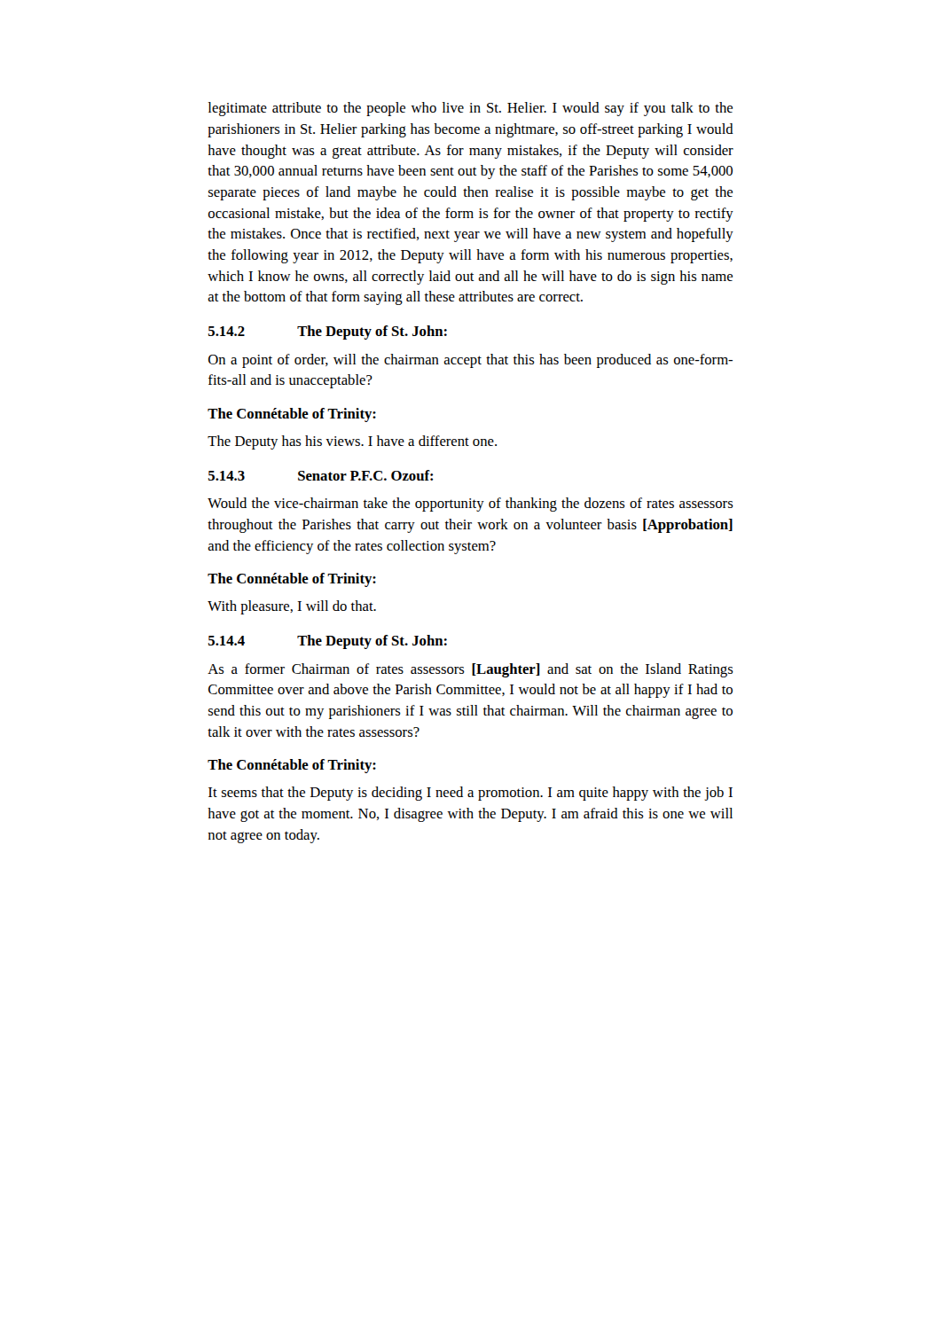legitimate attribute to the people who live in St. Helier. I would say if you talk to the parishioners in St. Helier parking has become a nightmare, so off-street parking I would have thought was a great attribute. As for many mistakes, if the Deputy will consider that 30,000 annual returns have been sent out by the staff of the Parishes to some 54,000 separate pieces of land maybe he could then realise it is possible maybe to get the occasional mistake, but the idea of the form is for the owner of that property to rectify the mistakes. Once that is rectified, next year we will have a new system and hopefully the following year in 2012, the Deputy will have a form with his numerous properties, which I know he owns, all correctly laid out and all he will have to do is sign his name at the bottom of that form saying all these attributes are correct.
5.14.2 The Deputy of St. John:
On a point of order, will the chairman accept that this has been produced as one-form-fits-all and is unacceptable?
The Connétable of Trinity:
The Deputy has his views. I have a different one.
5.14.3 Senator P.F.C. Ozouf:
Would the vice-chairman take the opportunity of thanking the dozens of rates assessors throughout the Parishes that carry out their work on a volunteer basis [Approbation] and the efficiency of the rates collection system?
The Connétable of Trinity:
With pleasure, I will do that.
5.14.4 The Deputy of St. John:
As a former Chairman of rates assessors [Laughter] and sat on the Island Ratings Committee over and above the Parish Committee, I would not be at all happy if I had to send this out to my parishioners if I was still that chairman. Will the chairman agree to talk it over with the rates assessors?
The Connétable of Trinity:
It seems that the Deputy is deciding I need a promotion. I am quite happy with the job I have got at the moment. No, I disagree with the Deputy. I am afraid this is one we will not agree on today.